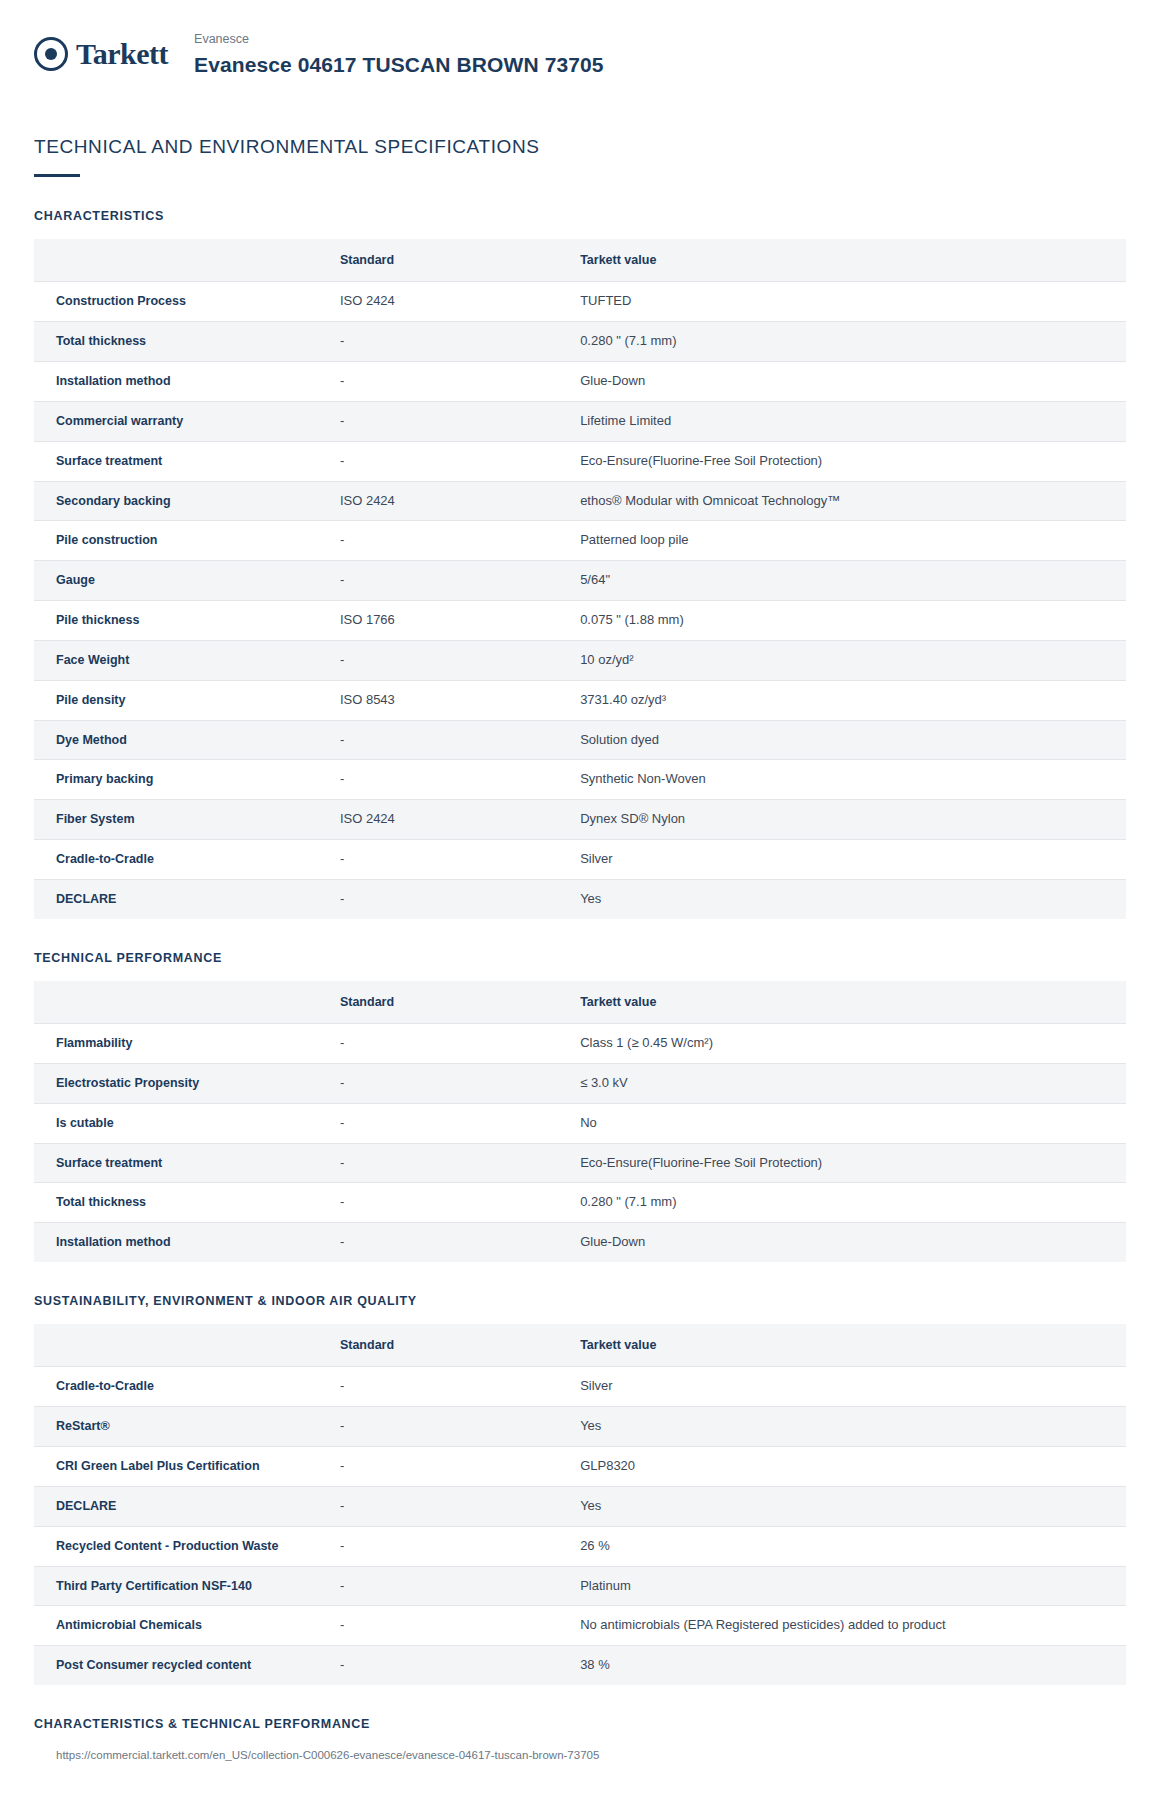Tarkett
Evanesce
Evanesce 04617 TUSCAN BROWN 73705
TECHNICAL AND ENVIRONMENTAL SPECIFICATIONS
Characteristics
| | Standard | Tarkett value |
| --- | --- | --- |
| Construction Process | ISO 2424 | TUFTED |
| Total thickness | - | 0.280 " (7.1 mm) |
| Installation method | - | Glue-Down |
| Commercial warranty | - | Lifetime Limited |
| Surface treatment | - | Eco-Ensure(Fluorine-Free Soil Protection) |
| Secondary backing | ISO 2424 | ethos® Modular with Omnicoat Technology™ |
| Pile construction | - | Patterned loop pile |
| Gauge | - | 5/64" |
| Pile thickness | ISO 1766 | 0.075 " (1.88 mm) |
| Face Weight | - | 10 oz/yd² |
| Pile density | ISO 8543 | 3731.40 oz/yd³ |
| Dye Method | - | Solution dyed |
| Primary backing | - | Synthetic Non-Woven |
| Fiber System | ISO 2424 | Dynex SD® Nylon |
| Cradle-to-Cradle | - | Silver |
| DECLARE | - | Yes |
Technical performance
| | Standard | Tarkett value |
| --- | --- | --- |
| Flammability | - | Class 1 (≥ 0.45 W/cm²) |
| Electrostatic Propensity | - | ≤ 3.0 kV |
| Is cutable | - | No |
| Surface treatment | - | Eco-Ensure(Fluorine-Free Soil Protection) |
| Total thickness | - | 0.280 " (7.1 mm) |
| Installation method | - | Glue-Down |
Sustainability, Environment & Indoor Air Quality
| | Standard | Tarkett value |
| --- | --- | --- |
| Cradle-to-Cradle | - | Silver |
| ReStart® | - | Yes |
| CRI Green Label Plus Certification | - | GLP8320 |
| DECLARE | - | Yes |
| Recycled Content - Production Waste | - | 26 % |
| Third Party Certification NSF-140 | - | Platinum |
| Antimicrobial Chemicals | - | No antimicrobials (EPA Registered pesticides) added to product |
| Post Consumer recycled content | - | 38 % |
Characteristics & Technical performance
https://commercial.tarkett.com/en_US/collection-C000626-evanesce/evanesce-04617-tuscan-brown-73705